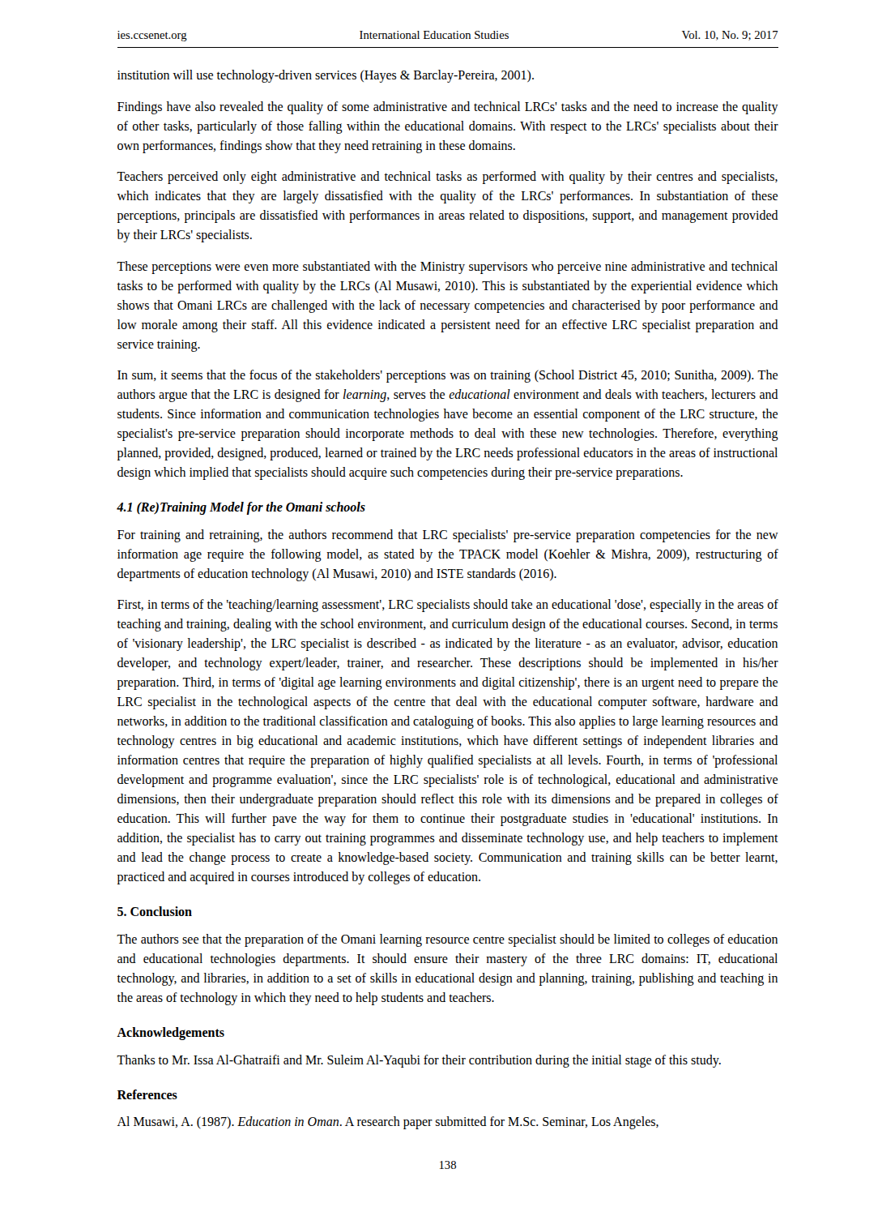ies.ccsenet.org International Education Studies Vol. 10, No. 9; 2017
institution will use technology-driven services (Hayes & Barclay-Pereira, 2001).
Findings have also revealed the quality of some administrative and technical LRCs' tasks and the need to increase the quality of other tasks, particularly of those falling within the educational domains. With respect to the LRCs' specialists about their own performances, findings show that they need retraining in these domains.
Teachers perceived only eight administrative and technical tasks as performed with quality by their centres and specialists, which indicates that they are largely dissatisfied with the quality of the LRCs' performances. In substantiation of these perceptions, principals are dissatisfied with performances in areas related to dispositions, support, and management provided by their LRCs' specialists.
These perceptions were even more substantiated with the Ministry supervisors who perceive nine administrative and technical tasks to be performed with quality by the LRCs (Al Musawi, 2010). This is substantiated by the experiential evidence which shows that Omani LRCs are challenged with the lack of necessary competencies and characterised by poor performance and low morale among their staff. All this evidence indicated a persistent need for an effective LRC specialist preparation and service training.
In sum, it seems that the focus of the stakeholders' perceptions was on training (School District 45, 2010; Sunitha, 2009). The authors argue that the LRC is designed for learning, serves the educational environment and deals with teachers, lecturers and students. Since information and communication technologies have become an essential component of the LRC structure, the specialist's pre-service preparation should incorporate methods to deal with these new technologies. Therefore, everything planned, provided, designed, produced, learned or trained by the LRC needs professional educators in the areas of instructional design which implied that specialists should acquire such competencies during their pre-service preparations.
4.1 (Re)Training Model for the Omani schools
For training and retraining, the authors recommend that LRC specialists' pre-service preparation competencies for the new information age require the following model, as stated by the TPACK model (Koehler & Mishra, 2009), restructuring of departments of education technology (Al Musawi, 2010) and ISTE standards (2016).
First, in terms of the 'teaching/learning assessment', LRC specialists should take an educational 'dose', especially in the areas of teaching and training, dealing with the school environment, and curriculum design of the educational courses. Second, in terms of 'visionary leadership', the LRC specialist is described - as indicated by the literature - as an evaluator, advisor, education developer, and technology expert/leader, trainer, and researcher. These descriptions should be implemented in his/her preparation. Third, in terms of 'digital age learning environments and digital citizenship', there is an urgent need to prepare the LRC specialist in the technological aspects of the centre that deal with the educational computer software, hardware and networks, in addition to the traditional classification and cataloguing of books. This also applies to large learning resources and technology centres in big educational and academic institutions, which have different settings of independent libraries and information centres that require the preparation of highly qualified specialists at all levels. Fourth, in terms of 'professional development and programme evaluation', since the LRC specialists' role is of technological, educational and administrative dimensions, then their undergraduate preparation should reflect this role with its dimensions and be prepared in colleges of education. This will further pave the way for them to continue their postgraduate studies in 'educational' institutions. In addition, the specialist has to carry out training programmes and disseminate technology use, and help teachers to implement and lead the change process to create a knowledge-based society. Communication and training skills can be better learnt, practiced and acquired in courses introduced by colleges of education.
5. Conclusion
The authors see that the preparation of the Omani learning resource centre specialist should be limited to colleges of education and educational technologies departments. It should ensure their mastery of the three LRC domains: IT, educational technology, and libraries, in addition to a set of skills in educational design and planning, training, publishing and teaching in the areas of technology in which they need to help students and teachers.
Acknowledgements
Thanks to Mr. Issa Al-Ghatraifi and Mr. Suleim Al-Yaqubi for their contribution during the initial stage of this study.
References
Al Musawi, A. (1987). Education in Oman. A research paper submitted for M.Sc. Seminar, Los Angeles,
138